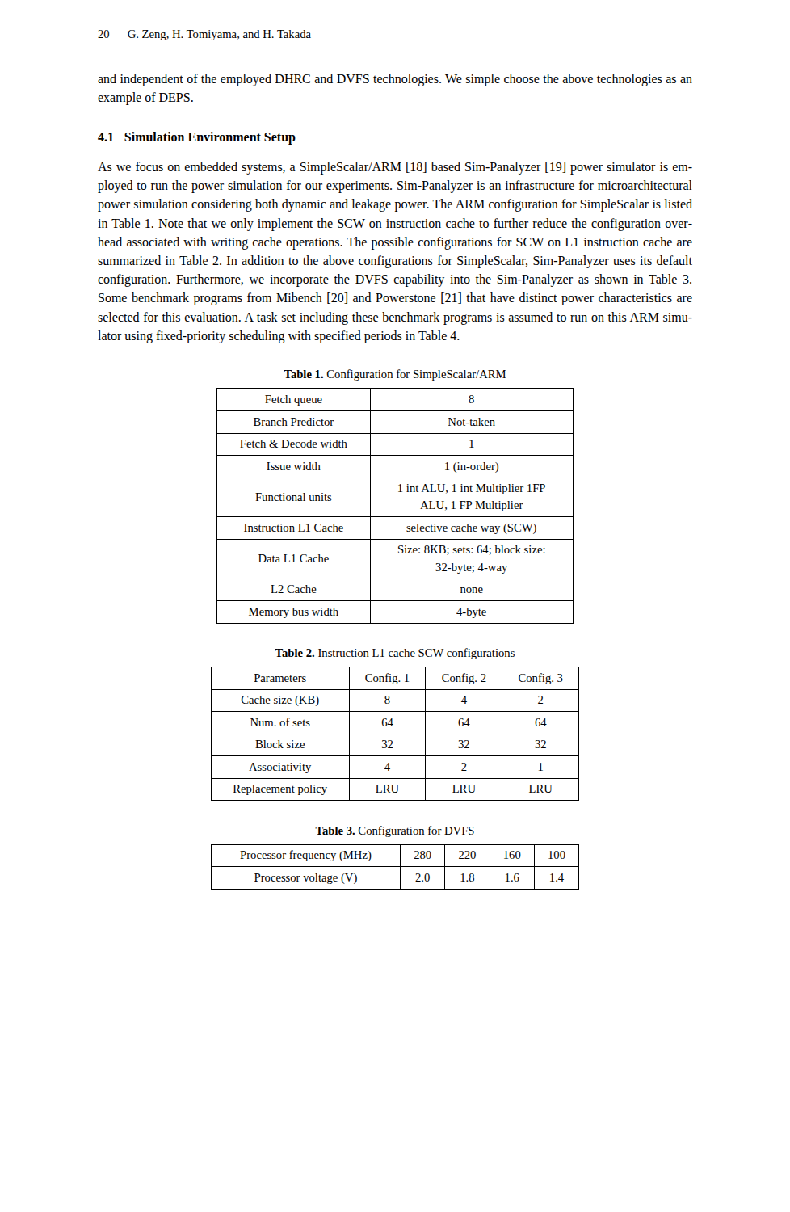20 G. Zeng, H. Tomiyama, and H. Takada
and independent of the employed DHRC and DVFS technologies. We simple choose the above technologies as an example of DEPS.
4.1 Simulation Environment Setup
As we focus on embedded systems, a SimpleScalar/ARM [18] based Sim-Panalyzer [19] power simulator is employed to run the power simulation for our experiments. Sim-Panalyzer is an infrastructure for microarchitectural power simulation considering both dynamic and leakage power. The ARM configuration for SimpleScalar is listed in Table 1. Note that we only implement the SCW on instruction cache to further reduce the configuration overhead associated with writing cache operations. The possible configurations for SCW on L1 instruction cache are summarized in Table 2. In addition to the above configurations for SimpleScalar, Sim-Panalyzer uses its default configuration. Furthermore, we incorporate the DVFS capability into the Sim-Panalyzer as shown in Table 3. Some benchmark programs from Mibench [20] and Powerstone [21] that have distinct power characteristics are selected for this evaluation. A task set including these benchmark programs is assumed to run on this ARM simulator using fixed-priority scheduling with specified periods in Table 4.
Table 1. Configuration for SimpleScalar/ARM
| Fetch queue | 8 |
| Branch Predictor | Not-taken |
| Fetch & Decode width | 1 |
| Issue width | 1 (in-order) |
| Functional units | 1 int ALU, 1 int Multiplier 1FP ALU, 1 FP Multiplier |
| Instruction L1 Cache | selective cache way (SCW) |
| Data L1 Cache | Size: 8KB; sets: 64; block size: 32-byte; 4-way |
| L2 Cache | none |
| Memory bus width | 4-byte |
Table 2. Instruction L1 cache SCW configurations
| Parameters | Config. 1 | Config. 2 | Config. 3 |
| Cache size (KB) | 8 | 4 | 2 |
| Num. of sets | 64 | 64 | 64 |
| Block size | 32 | 32 | 32 |
| Associativity | 4 | 2 | 1 |
| Replacement policy | LRU | LRU | LRU |
Table 3. Configuration for DVFS
| Processor frequency (MHz) | 280 | 220 | 160 | 100 |
| Processor voltage (V) | 2.0 | 1.8 | 1.6 | 1.4 |